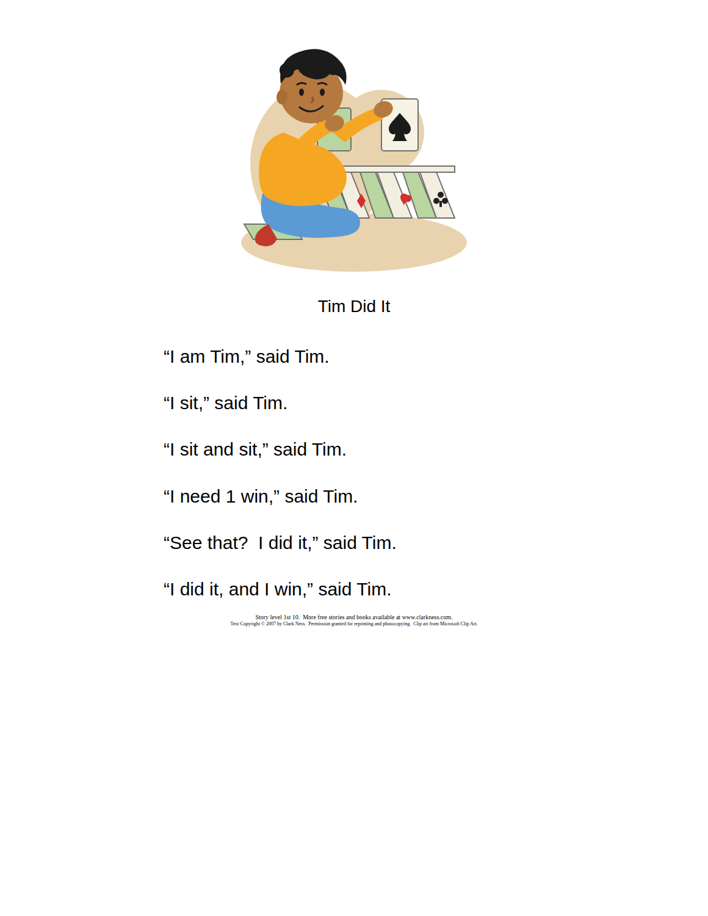Tim Did It
“I am Tim,” said Tim.
“I sit,” said Tim.
“I sit and sit,” said Tim.
“I need 1 win,” said Tim.
“See that? I did it,” said Tim.
“I did it, and I win,” said Tim.
Story level 1st 10. More free stories and books available at www.clarkness.com.
Text Copyright © 2007 by Clark Ness. Permission granted for reprinting and photocopying. Clip art from Microsoft Clip Art.